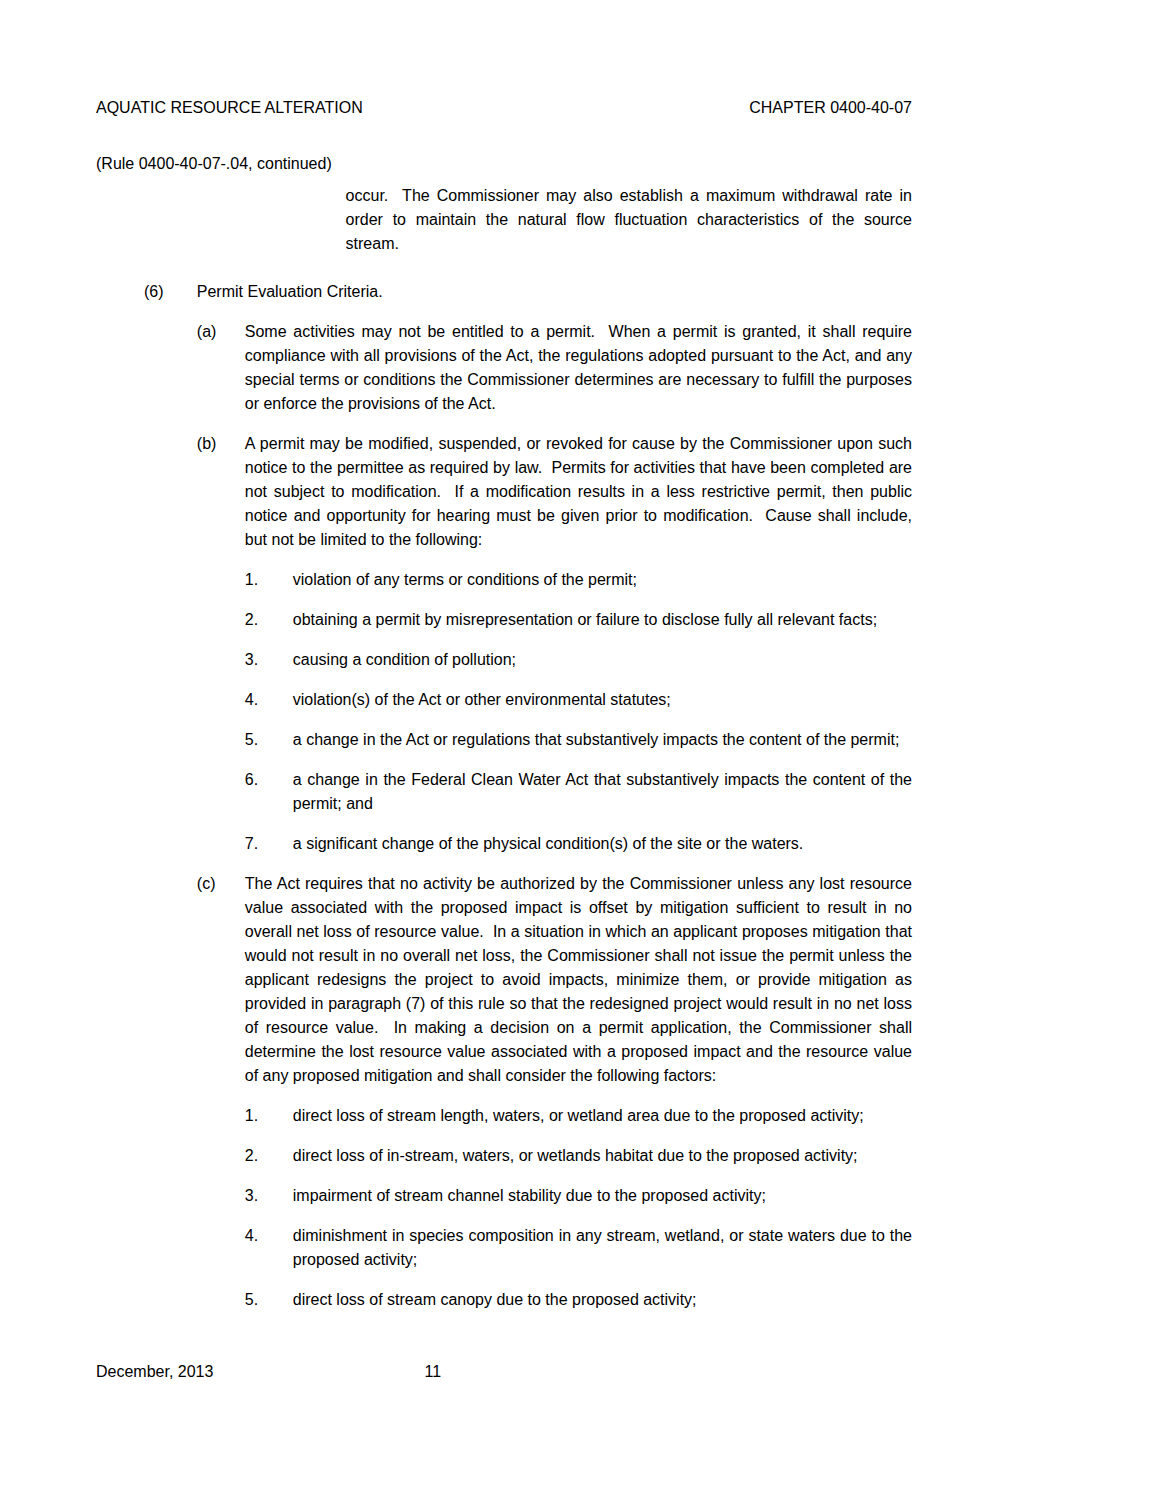AQUATIC RESOURCE ALTERATION CHAPTER 0400-40-07
(Rule 0400-40-07-.04, continued)
occur. The Commissioner may also establish a maximum withdrawal rate in order to maintain the natural flow fluctuation characteristics of the source stream.
(6)
Permit Evaluation Criteria.
(a)
Some activities may not be entitled to a permit. When a permit is granted, it shall require compliance with all provisions of the Act, the regulations adopted pursuant to the Act, and any special terms or conditions the Commissioner determines are necessary to fulfill the purposes or enforce the provisions of the Act.
(b)
A permit may be modified, suspended, or revoked for cause by the Commissioner upon such notice to the permittee as required by law. Permits for activities that have been completed are not subject to modification. If a modification results in a less restrictive permit, then public notice and opportunity for hearing must be given prior to modification. Cause shall include, but not be limited to the following:
1.
violation of any terms or conditions of the permit;
2.
obtaining a permit by misrepresentation or failure to disclose fully all relevant facts;
3.
causing a condition of pollution;
4.
violation(s) of the Act or other environmental statutes;
5.
a change in the Act or regulations that substantively impacts the content of the permit;
6.
a change in the Federal Clean Water Act that substantively impacts the content of the permit; and
7.
a significant change of the physical condition(s) of the site or the waters.
(c)
The Act requires that no activity be authorized by the Commissioner unless any lost resource value associated with the proposed impact is offset by mitigation sufficient to result in no overall net loss of resource value. In a situation in which an applicant proposes mitigation that would not result in no overall net loss, the Commissioner shall not issue the permit unless the applicant redesigns the project to avoid impacts, minimize them, or provide mitigation as provided in paragraph (7) of this rule so that the redesigned project would result in no net loss of resource value. In making a decision on a permit application, the Commissioner shall determine the lost resource value associated with a proposed impact and the resource value of any proposed mitigation and shall consider the following factors:
1.
direct loss of stream length, waters, or wetland area due to the proposed activity;
2.
direct loss of in-stream, waters, or wetlands habitat due to the proposed activity;
3.
impairment of stream channel stability due to the proposed activity;
4.
diminishment in species composition in any stream, wetland, or state waters due to the proposed activity;
5.
direct loss of stream canopy due to the proposed activity;
December, 2013 11